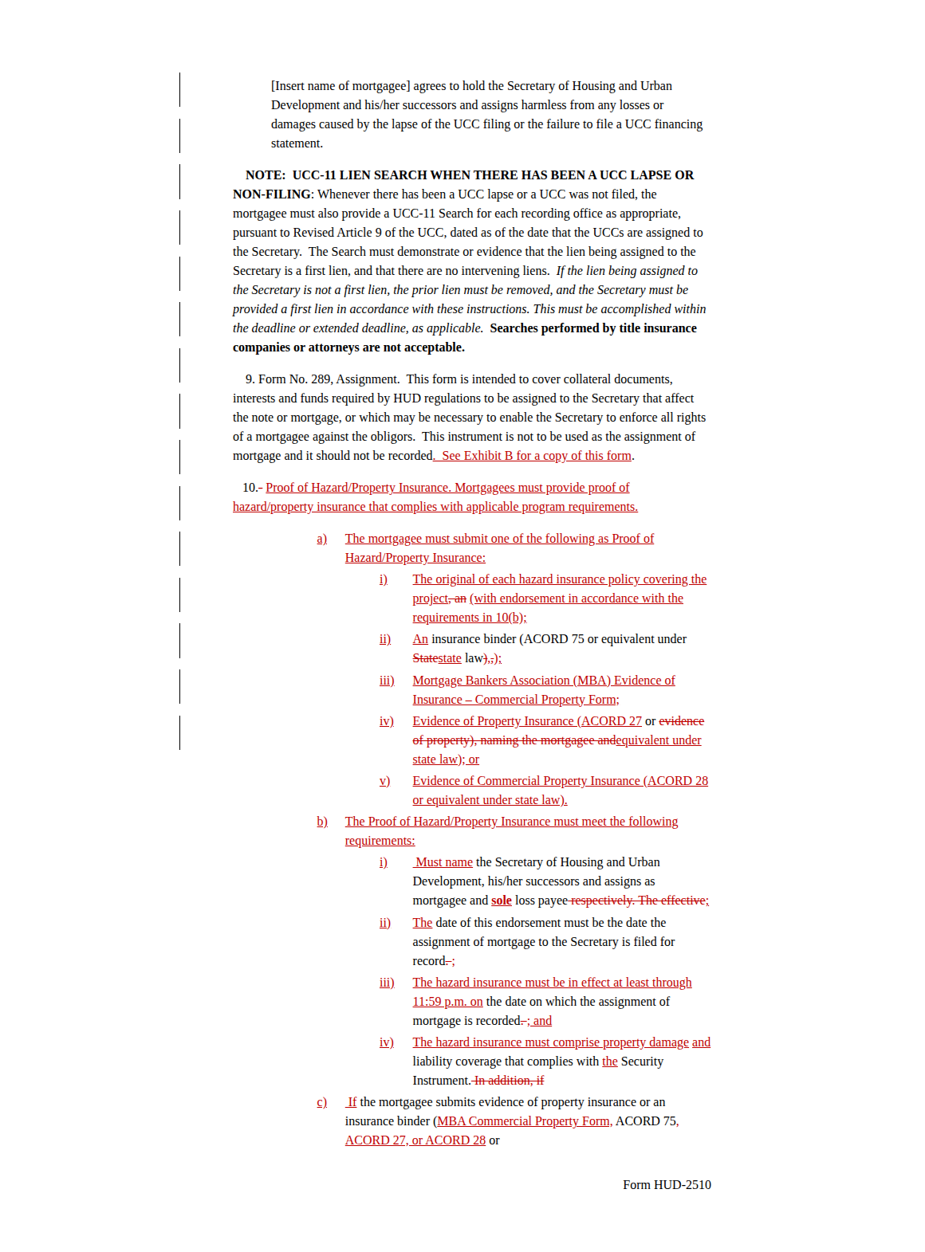[Insert name of mortgagee] agrees to hold the Secretary of Housing and Urban Development and his/her successors and assigns harmless from any losses or damages caused by the lapse of the UCC filing or the failure to file a UCC financing statement.
NOTE: UCC-11 LIEN SEARCH WHEN THERE HAS BEEN A UCC LAPSE OR NON-FILING: Whenever there has been a UCC lapse or a UCC was not filed, the mortgagee must also provide a UCC-11 Search for each recording office as appropriate, pursuant to Revised Article 9 of the UCC, dated as of the date that the UCCs are assigned to the Secretary. The Search must demonstrate or evidence that the lien being assigned to the Secretary is a first lien, and that there are no intervening liens. If the lien being assigned to the Secretary is not a first lien, the prior lien must be removed, and the Secretary must be provided a first lien in accordance with these instructions. This must be accomplished within the deadline or extended deadline, as applicable. Searches performed by title insurance companies or attorneys are not acceptable.
9. Form No. 289, Assignment. This form is intended to cover collateral documents, interests and funds required by HUD regulations to be assigned to the Secretary that affect the note or mortgage, or which may be necessary to enable the Secretary to enforce all rights of a mortgagee against the obligors. This instrument is not to be used as the assignment of mortgage and it should not be recorded. See Exhibit B for a copy of this form.
10.- Proof of Hazard/Property Insurance. Mortgagees must provide proof of hazard/property insurance that complies with applicable program requirements.
a) The mortgagee must submit one of the following as Proof of Hazard/Property Insurance:
i) The original of each hazard insurance policy covering the project, an (with endorsement in accordance with the requirements in 10(b);
ii) An insurance binder (ACORD 75 or equivalent under State state law),,);
iii) Mortgage Bankers Association (MBA) Evidence of Insurance – Commercial Property Form;
iv) Evidence of Property Insurance (ACORD 27 or evidence of property), naming the mortgagee and equivalent under state law); or
v) Evidence of Commercial Property Insurance (ACORD 28 or equivalent under state law).
b) The Proof of Hazard/Property Insurance must meet the following requirements:
i) Must name the Secretary of Housing and Urban Development, his/her successors and assigns as mortgagee and sole loss payee respectively. The effective;
ii) The date of this endorsement must be the date the assignment of mortgage to the Secretary is filed for record. ;
iii) The hazard insurance must be in effect at least through 11:59 p.m. on the date on which the assignment of mortgage is recorded. ; and
iv) The hazard insurance must comprise property damage and liability coverage that complies with the Security Instrument. In addition, if
c) If the mortgagee submits evidence of property insurance or an insurance binder (MBA Commercial Property Form, ACORD 75, ACORD 27, or ACORD 28 or
Form HUD-2510